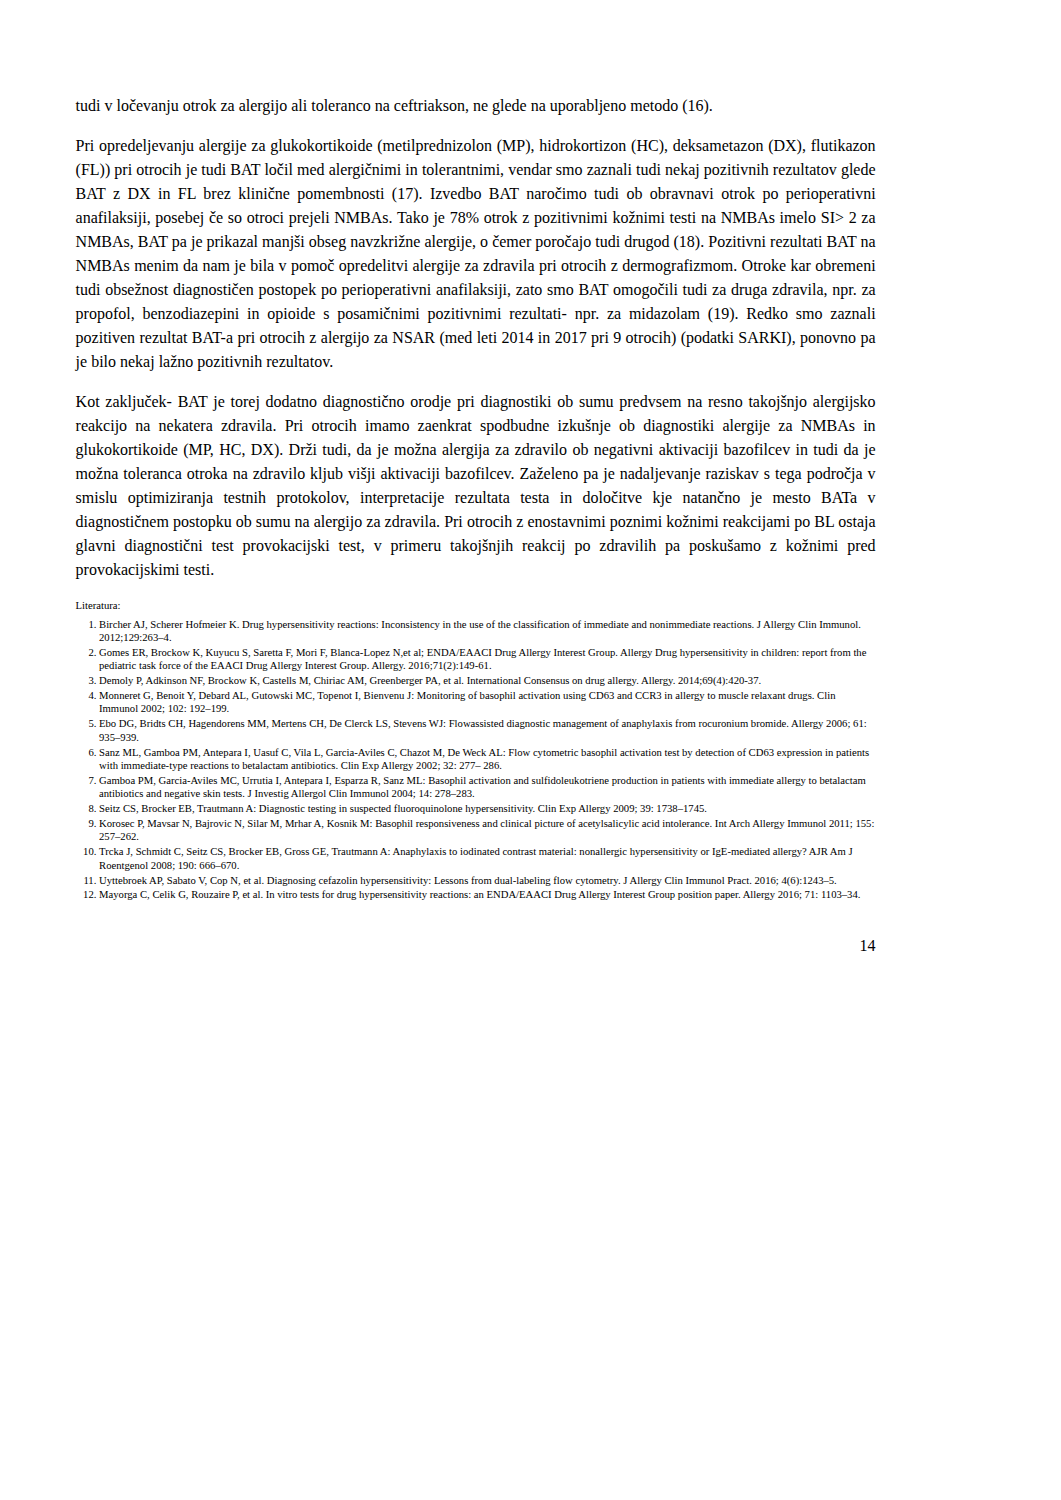tudi v ločevanju otrok za alergijo ali toleranco na ceftriakson, ne glede na uporabljeno metodo (16).
Pri opredeljevanju alergije za glukokortikoide (metilprednizolon (MP), hidrokortizon (HC), deksametazon (DX), flutikazon (FL)) pri otrocih je tudi BAT ločil med alergičnimi in tolerantnimi, vendar smo zaznali tudi nekaj pozitivnih rezultatov glede BAT z DX in FL brez klinične pomembnosti (17). Izvedbo BAT naročimo tudi ob obravnavi otrok po perioperativni anafilaksiji, posebej če so otroci prejeli NMBAs. Tako je 78% otrok z pozitivnimi kožnimi testi na NMBAs imelo SI> 2 za NMBAs, BAT pa je prikazal manjši obseg navzkrižne alergije, o čemer poročajo tudi drugod (18). Pozitivni rezultati BAT na NMBAs menim da nam je bila v pomoč opredelitvi alergije za zdravila pri otrocih z dermografizmom. Otroke kar obremeni tudi obsežnost diagnostičen postopek po perioperativni anafilaksiji, zato smo BAT omogočili tudi za druga zdravila, npr. za propofol, benzodiazepini in opioide s posamičnimi pozitivnimi rezultati- npr. za midazolam (19). Redko smo zaznali pozitiven rezultat BAT-a pri otrocih z alergijo za NSAR (med leti 2014 in 2017 pri 9 otrocih) (podatki SARKI), ponovno pa je bilo nekaj lažno pozitivnih rezultatov.
Kot zaključek- BAT je torej dodatno diagnostično orodje pri diagnostiki ob sumu predvsem na resno takojšnjo alergijsko reakcijo na nekatera zdravila. Pri otrocih imamo zaenkrat spodbudne izkušnje ob diagnostiki alergije za NMBAs in glukokortikoide (MP, HC, DX). Drži tudi, da je možna alergija za zdravilo ob negativni aktivaciji bazofilcev in tudi da je možna toleranca otroka na zdravilo kljub višji aktivaciji bazofilcev. Zaželeno pa je nadaljevanje raziskav s tega področja v smislu optimiziranja testnih protokolov, interpretacije rezultata testa in določitve kje natančno je mesto BATa v diagnostičnem postopku ob sumu na alergijo za zdravila. Pri otrocih z enostavnimi poznimi kožnimi reakcijami po BL ostaja glavni diagnostični test provokacijski test, v primeru takojšnjih reakcij po zdravilih pa poskušamo z kožnimi pred provokacijskimi testi.
Literatura:
Bircher AJ, Scherer Hofmeier K. Drug hypersensitivity reactions: Inconsistency in the use of the classification of immediate and nonimmediate reactions. J Allergy Clin Immunol. 2012;129:263–4.
Gomes ER, Brockow K, Kuyucu S, Saretta F, Mori F, Blanca-Lopez N,et al; ENDA/EAACI Drug Allergy Interest Group. Allergy Drug hypersensitivity in children: report from the pediatric task force of the EAACI Drug Allergy Interest Group. Allergy. 2016;71(2):149-61.
Demoly P, Adkinson NF, Brockow K, Castells M, Chiriac AM, Greenberger PA, et al. International Consensus on drug allergy. Allergy. 2014;69(4):420-37.
Monneret G, Benoit Y, Debard AL, Gutowski MC, Topenot I, Bienvenu J: Monitoring of basophil activation using CD63 and CCR3 in allergy to muscle relaxant drugs. Clin Immunol 2002; 102: 192–199.
Ebo DG, Bridts CH, Hagendorens MM, Mertens CH, De Clerck LS, Stevens WJ: Flowassisted diagnostic management of anaphylaxis from rocuronium bromide. Allergy 2006; 61: 935–939.
Sanz ML, Gamboa PM, Antepara I, Uasuf C, Vila L, Garcia-Aviles C, Chazot M, De Weck AL: Flow cytometric basophil activation test by detection of CD63 expression in patients with immediate-type reactions to betalactam antibiotics. Clin Exp Allergy 2002; 32: 277– 286.
Gamboa PM, Garcia-Aviles MC, Urrutia I, Antepara I, Esparza R, Sanz ML: Basophil activation and sulfidoleukotriene production in patients with immediate allergy to betalactam antibiotics and negative skin tests. J Investig Allergol Clin Immunol 2004; 14: 278–283.
Seitz CS, Brocker EB, Trautmann A: Diagnostic testing in suspected fluoroquinolone hypersensitivity. Clin Exp Allergy 2009; 39: 1738–1745.
Korosec P, Mavsar N, Bajrovic N, Silar M, Mrhar A, Kosnik M: Basophil responsiveness and clinical picture of acetylsalicylic acid intolerance. Int Arch Allergy Immunol 2011; 155: 257–262.
Trcka J, Schmidt C, Seitz CS, Brocker EB, Gross GE, Trautmann A: Anaphylaxis to iodinated contrast material: nonallergic hypersensitivity or IgE-mediated allergy? AJR Am J Roentgenol 2008; 190: 666–670.
Uyttebroek AP, Sabato V, Cop N, et al. Diagnosing cefazolin hypersensitivity: Lessons from dual-labeling flow cytometry. J Allergy Clin Immunol Pract. 2016; 4(6):1243–5.
Mayorga C, Celik G, Rouzaire P, et al. In vitro tests for drug hypersensitivity reactions: an ENDA/EAACI Drug Allergy Interest Group position paper. Allergy 2016; 71: 1103–34.
14